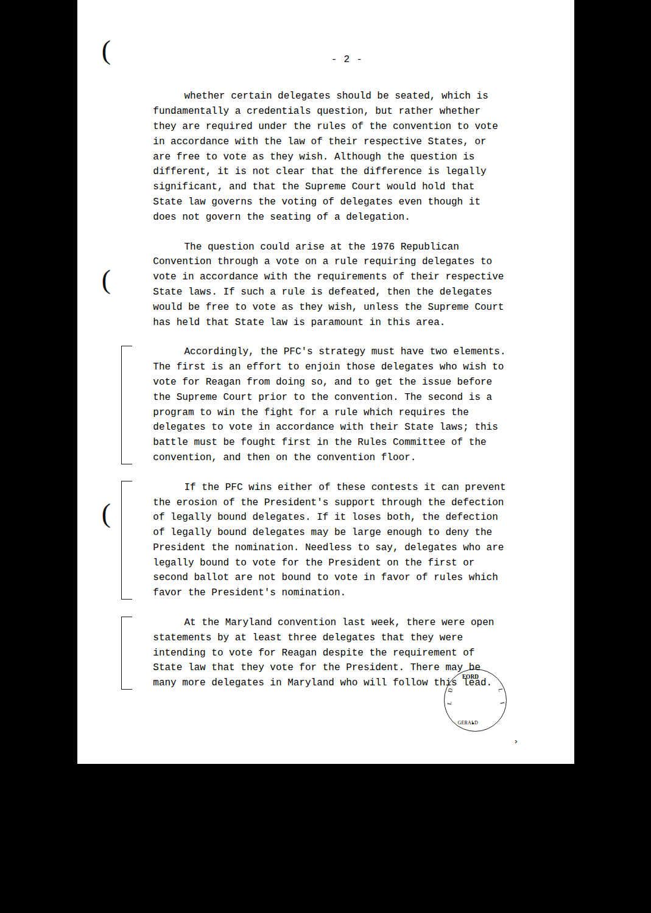( ( (
- 2 -
whether certain delegates should be seated, which is fundamentally a credentials question, but rather whether they are required under the rules of the convention to vote in accordance with the law of their respective States, or are free to vote as they wish. Although the question is different, it is not clear that the difference is legally significant, and that the Supreme Court would hold that State law governs the voting of delegates even though it does not govern the seating of a delegation.
The question could arise at the 1976 Republican Convention through a vote on a rule requiring delegates to vote in accordance with the requirements of their respective State laws. If such a rule is defeated, then the delegates would be free to vote as they wish, unless the Supreme Court has held that State law is paramount in this area.
Accordingly, the PFC's strategy must have two elements. The first is an effort to enjoin those delegates who wish to vote for Reagan from doing so, and to get the issue before the Supreme Court prior to the convention. The second is a program to win the fight for a rule which requires the delegates to vote in accordance with their State laws; this battle must be fought first in the Rules Committee of the convention, and then on the convention floor.
If the PFC wins either of these contests it can prevent the erosion of the President's support through the defection of legally bound delegates. If it loses both, the defection of legally bound delegates may be large enough to deny the President the nomination. Needless to say, delegates who are legally bound to vote for the President on the first or second ballot are not bound to vote in favor of rules which favor the President's nomination.
At the Maryland convention last week, there were open statements by at least three delegates that they were intending to vote for Reagan despite the requirement of State law that they vote for the President. There may be many more delegates in Maryland who will follow this lead.
FORD D L L I GERALD •
›